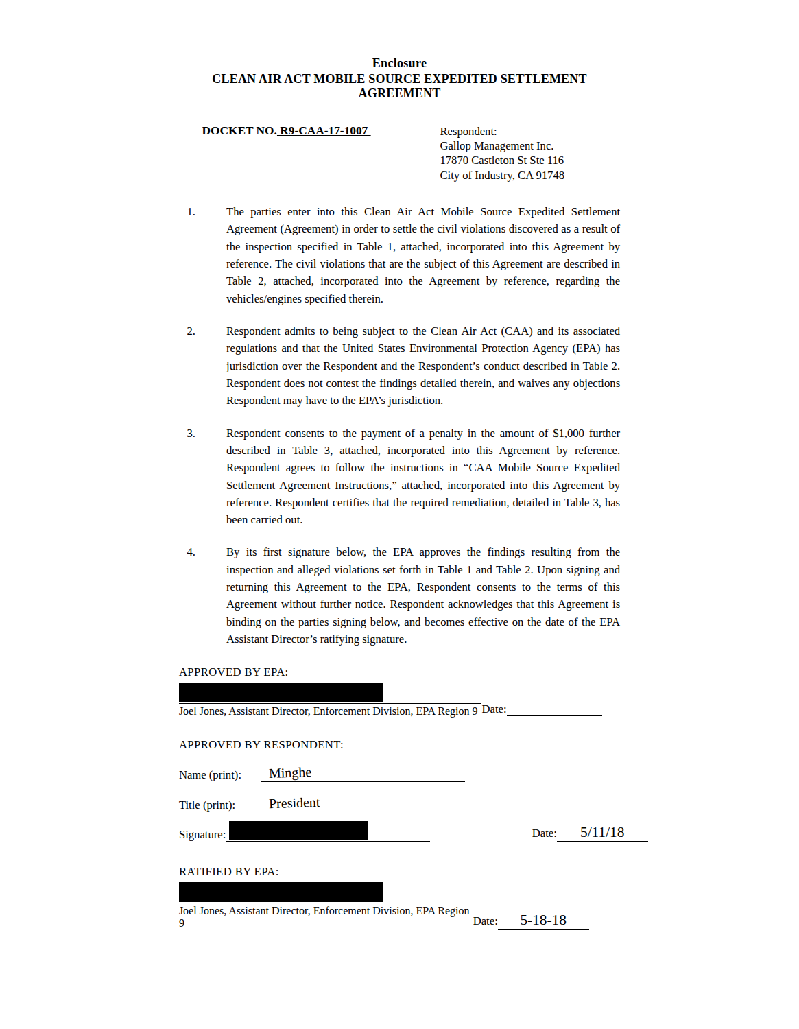Enclosure
CLEAN AIR ACT MOBILE SOURCE EXPEDITED SETTLEMENT AGREEMENT
DOCKET NO. R9-CAA-17-1007
Respondent:
Gallop Management Inc.
17870 Castleton St Ste 116
City of Industry, CA 91748
1. The parties enter into this Clean Air Act Mobile Source Expedited Settlement Agreement (Agreement) in order to settle the civil violations discovered as a result of the inspection specified in Table 1, attached, incorporated into this Agreement by reference. The civil violations that are the subject of this Agreement are described in Table 2, attached, incorporated into the Agreement by reference, regarding the vehicles/engines specified therein.
2. Respondent admits to being subject to the Clean Air Act (CAA) and its associated regulations and that the United States Environmental Protection Agency (EPA) has jurisdiction over the Respondent and the Respondent’s conduct described in Table 2. Respondent does not contest the findings detailed therein, and waives any objections Respondent may have to the EPA’s jurisdiction.
3. Respondent consents to the payment of a penalty in the amount of $1,000 further described in Table 3, attached, incorporated into this Agreement by reference. Respondent agrees to follow the instructions in “CAA Mobile Source Expedited Settlement Agreement Instructions,” attached, incorporated into this Agreement by reference. Respondent certifies that the required remediation, detailed in Table 3, has been carried out.
4. By its first signature below, the EPA approves the findings resulting from the inspection and alleged violations set forth in Table 1 and Table 2. Upon signing and returning this Agreement to the EPA, Respondent consents to the terms of this Agreement without further notice. Respondent acknowledges that this Agreement is binding on the parties signing below, and becomes effective on the date of the EPA Assistant Director’s ratifying signature.
APPROVED BY EPA:
Joel Jones, Assistant Director, Enforcement Division, EPA Region 9
Date:
APPROVED BY RESPONDENT:
Name (print):
Minghe
Title (print):
President
Signature:
Date:5/11/18
RATIFIED BY EPA:
Joel Jones, Assistant Director, Enforcement Division, EPA Region 9
Date:5-18-18